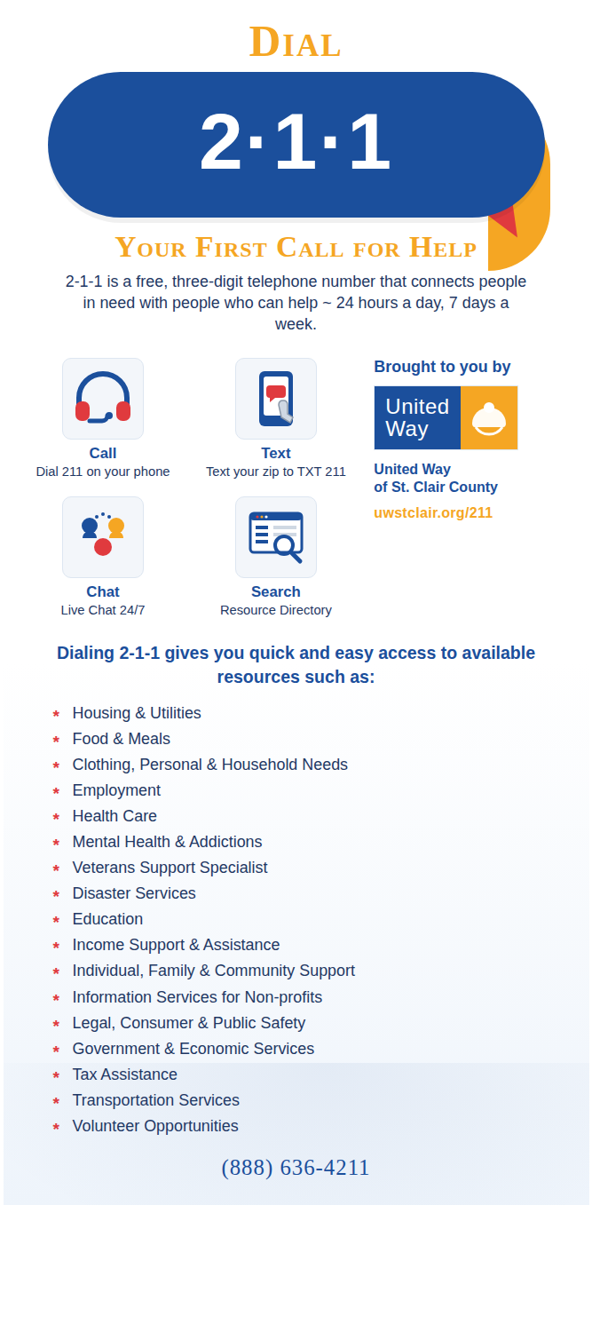Dial
2·1·1
Your First Call for Help
2-1-1 is a free, three-digit telephone number that connects people in need with people who can help ~ 24 hours a day, 7 days a week.
Call
Dial 211 on your phone
Text
Text your zip to TXT 211
Brought to you by
United
Way
United Way
of St. Clair County
uwstclair.org/211
Chat
Live Chat 24/7
Search
Resource Directory
Dialing 2-1-1 gives you quick and easy access to available resources such as:
Housing & Utilities
Food & Meals
Clothing, Personal & Household Needs
Employment
Health Care
Mental Health & Addictions
Veterans Support Specialist
Disaster Services
Education
Income Support & Assistance
Individual, Family & Community Support
Information Services for Non-profits
Legal, Consumer & Public Safety
Government & Economic Services
Tax Assistance
Transportation Services
Volunteer Opportunities
(888) 636-4211